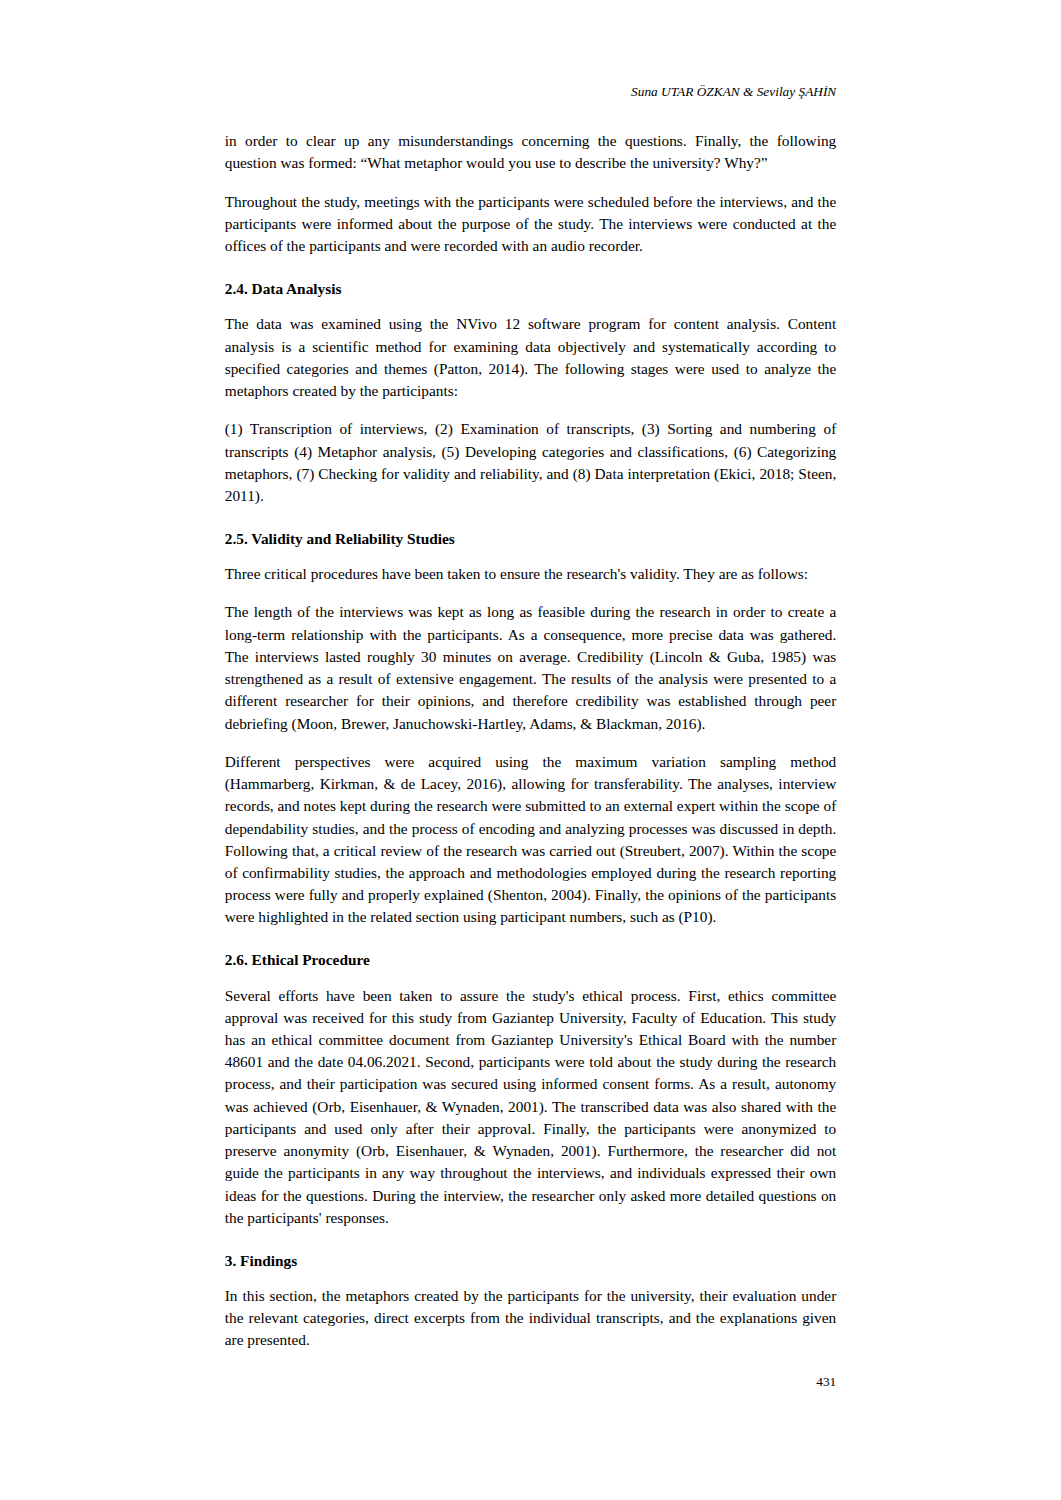Suna UTAR ÖZKAN & Sevilay ŞAHİN
in order to clear up any misunderstandings concerning the questions. Finally, the following question was formed: “What metaphor would you use to describe the university? Why?”
Throughout the study, meetings with the participants were scheduled before the interviews, and the participants were informed about the purpose of the study. The interviews were conducted at the offices of the participants and were recorded with an audio recorder.
2.4. Data Analysis
The data was examined using the NVivo 12 software program for content analysis. Content analysis is a scientific method for examining data objectively and systematically according to specified categories and themes (Patton, 2014). The following stages were used to analyze the metaphors created by the participants:
(1) Transcription of interviews, (2) Examination of transcripts, (3) Sorting and numbering of transcripts (4) Metaphor analysis, (5) Developing categories and classifications, (6) Categorizing metaphors, (7) Checking for validity and reliability, and (8) Data interpretation (Ekici, 2018; Steen, 2011).
2.5. Validity and Reliability Studies
Three critical procedures have been taken to ensure the research's validity. They are as follows:
The length of the interviews was kept as long as feasible during the research in order to create a long-term relationship with the participants. As a consequence, more precise data was gathered. The interviews lasted roughly 30 minutes on average. Credibility (Lincoln & Guba, 1985) was strengthened as a result of extensive engagement. The results of the analysis were presented to a different researcher for their opinions, and therefore credibility was established through peer debriefing (Moon, Brewer, Januchowski-Hartley, Adams, & Blackman, 2016).
Different perspectives were acquired using the maximum variation sampling method (Hammarberg, Kirkman, & de Lacey, 2016), allowing for transferability. The analyses, interview records, and notes kept during the research were submitted to an external expert within the scope of dependability studies, and the process of encoding and analyzing processes was discussed in depth. Following that, a critical review of the research was carried out (Streubert, 2007). Within the scope of confirmability studies, the approach and methodologies employed during the research reporting process were fully and properly explained (Shenton, 2004). Finally, the opinions of the participants were highlighted in the related section using participant numbers, such as (P10).
2.6. Ethical Procedure
Several efforts have been taken to assure the study's ethical process. First, ethics committee approval was received for this study from Gaziantep University, Faculty of Education. This study has an ethical committee document from Gaziantep University's Ethical Board with the number 48601 and the date 04.06.2021. Second, participants were told about the study during the research process, and their participation was secured using informed consent forms. As a result, autonomy was achieved (Orb, Eisenhauer, & Wynaden, 2001). The transcribed data was also shared with the participants and used only after their approval. Finally, the participants were anonymized to preserve anonymity (Orb, Eisenhauer, & Wynaden, 2001). Furthermore, the researcher did not guide the participants in any way throughout the interviews, and individuals expressed their own ideas for the questions. During the interview, the researcher only asked more detailed questions on the participants' responses.
3. Findings
In this section, the metaphors created by the participants for the university, their evaluation under the relevant categories, direct excerpts from the individual transcripts, and the explanations given are presented.
431